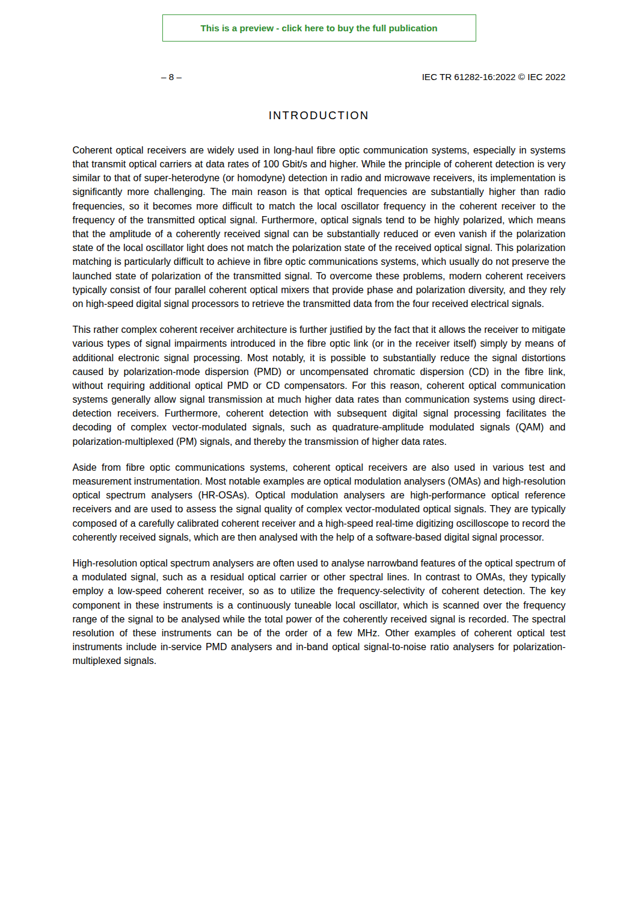This is a preview - click here to buy the full publication
– 8 – IEC TR 61282-16:2022 © IEC 2022
INTRODUCTION
Coherent optical receivers are widely used in long-haul fibre optic communication systems, especially in systems that transmit optical carriers at data rates of 100 Gbit/s and higher. While the principle of coherent detection is very similar to that of super-heterodyne (or homodyne) detection in radio and microwave receivers, its implementation is significantly more challenging. The main reason is that optical frequencies are substantially higher than radio frequencies, so it becomes more difficult to match the local oscillator frequency in the coherent receiver to the frequency of the transmitted optical signal. Furthermore, optical signals tend to be highly polarized, which means that the amplitude of a coherently received signal can be substantially reduced or even vanish if the polarization state of the local oscillator light does not match the polarization state of the received optical signal. This polarization matching is particularly difficult to achieve in fibre optic communications systems, which usually do not preserve the launched state of polarization of the transmitted signal. To overcome these problems, modern coherent receivers typically consist of four parallel coherent optical mixers that provide phase and polarization diversity, and they rely on high-speed digital signal processors to retrieve the transmitted data from the four received electrical signals.
This rather complex coherent receiver architecture is further justified by the fact that it allows the receiver to mitigate various types of signal impairments introduced in the fibre optic link (or in the receiver itself) simply by means of additional electronic signal processing. Most notably, it is possible to substantially reduce the signal distortions caused by polarization-mode dispersion (PMD) or uncompensated chromatic dispersion (CD) in the fibre link, without requiring additional optical PMD or CD compensators. For this reason, coherent optical communication systems generally allow signal transmission at much higher data rates than communication systems using direct-detection receivers. Furthermore, coherent detection with subsequent digital signal processing facilitates the decoding of complex vector-modulated signals, such as quadrature-amplitude modulated signals (QAM) and polarization-multiplexed (PM) signals, and thereby the transmission of higher data rates.
Aside from fibre optic communications systems, coherent optical receivers are also used in various test and measurement instrumentation. Most notable examples are optical modulation analysers (OMAs) and high-resolution optical spectrum analysers (HR-OSAs). Optical modulation analysers are high-performance optical reference receivers and are used to assess the signal quality of complex vector-modulated optical signals. They are typically composed of a carefully calibrated coherent receiver and a high-speed real-time digitizing oscilloscope to record the coherently received signals, which are then analysed with the help of a software-based digital signal processor.
High-resolution optical spectrum analysers are often used to analyse narrowband features of the optical spectrum of a modulated signal, such as a residual optical carrier or other spectral lines. In contrast to OMAs, they typically employ a low-speed coherent receiver, so as to utilize the frequency-selectivity of coherent detection. The key component in these instruments is a continuously tuneable local oscillator, which is scanned over the frequency range of the signal to be analysed while the total power of the coherently received signal is recorded. The spectral resolution of these instruments can be of the order of a few MHz. Other examples of coherent optical test instruments include in-service PMD analysers and in-band optical signal-to-noise ratio analysers for polarization-multiplexed signals.